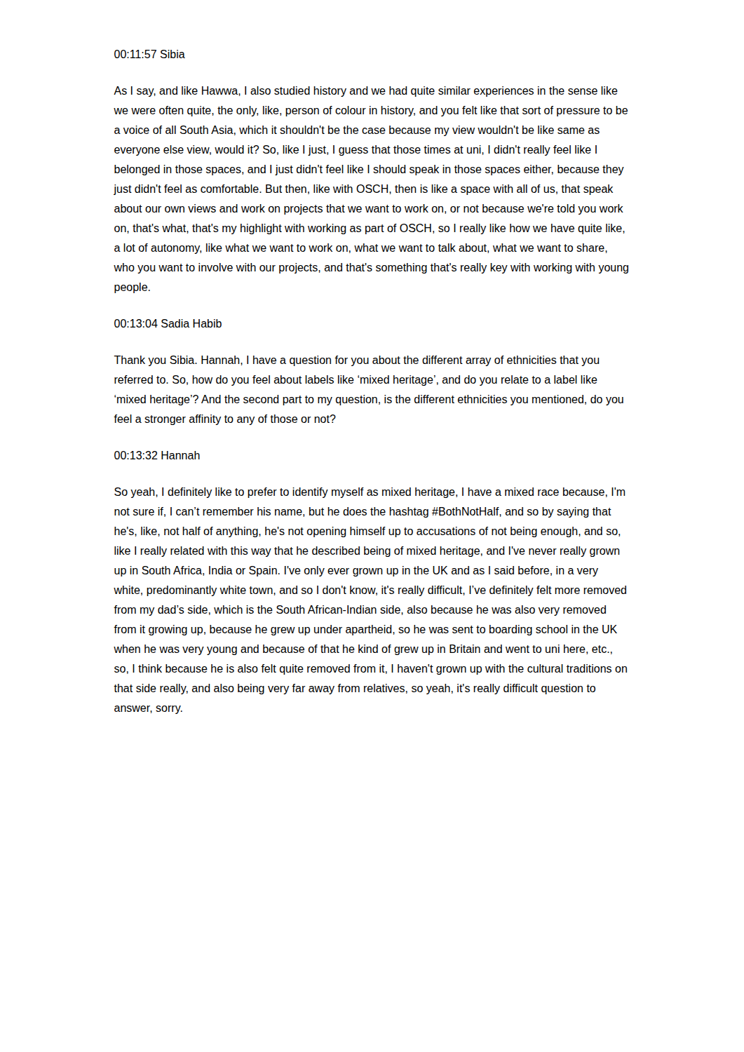00:11:57 Sibia
As I say, and like Hawwa, I also studied history and we had quite similar experiences in the sense like we were often quite, the only, like, person of colour in history, and you felt like that sort of pressure to be a voice of all South Asia, which it shouldn't be the case because my view wouldn't be like same as everyone else view, would it? So, like I just, I guess that those times at uni, I didn't really feel like I belonged in those spaces, and I just didn't feel like I should speak in those spaces either, because they just didn't feel as comfortable. But then, like with OSCH, then is like a space with all of us, that speak about our own views and work on projects that we want to work on, or not because we're told you work on, that's what, that's my highlight with working as part of OSCH, so I really like how we have quite like, a lot of autonomy, like what we want to work on, what we want to talk about, what we want to share, who you want to involve with our projects, and that's something that's really key with working with young people.
00:13:04 Sadia Habib
Thank you Sibia. Hannah, I have a question for you about the different array of ethnicities that you referred to. So, how do you feel about labels like ‘mixed heritage’, and do you relate to a label like ‘mixed heritage’? And the second part to my question, is the different ethnicities you mentioned, do you feel a stronger affinity to any of those or not?
00:13:32 Hannah
So yeah, I definitely like to prefer to identify myself as mixed heritage, I have a mixed race because, I'm not sure if, I can’t remember his name, but he does the hashtag #BothNotHalf, and so by saying that he's, like, not half of anything, he's not opening himself up to accusations of not being enough, and so, like I really related with this way that he described being of mixed heritage, and I've never really grown up in South Africa, India or Spain. I've only ever grown up in the UK and as I said before, in a very white, predominantly white town, and so I don't know, it's really difficult, I’ve definitely felt more removed from my dad’s side, which is the South African-Indian side, also because he was also very removed from it growing up, because he grew up under apartheid, so he was sent to boarding school in the UK when he was very young and because of that he kind of grew up in Britain and went to uni here, etc., so, I think because he is also felt quite removed from it, I haven't grown up with the cultural traditions on that side really, and also being very far away from relatives, so yeah, it's really difficult question to answer, sorry.